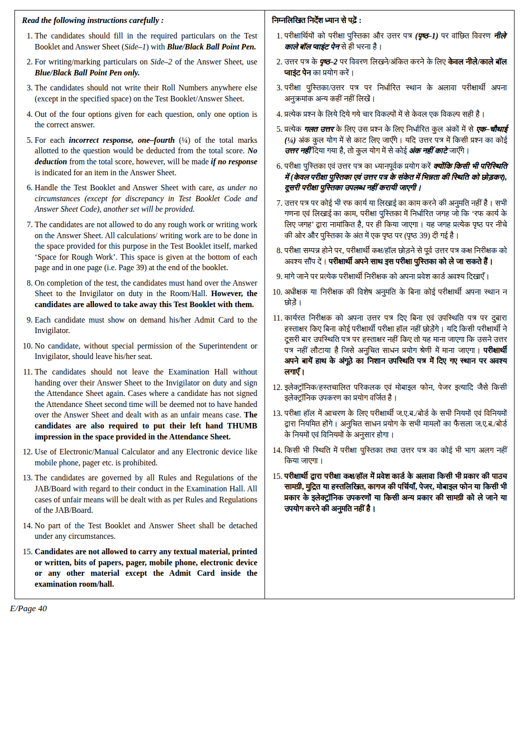| Read the following instructions carefully : The candidates should fill in the required particulars on the Test Booklet and Answer Sheet ( Side–1 ) with Blue/Black Ball Point Pen. For writing/marking particulars on Side–2 of the Answer Sheet, use Blue/Black Ball Point Pen only. The candidates should not write their Roll Numbers anywhere else (except in the specified space) on the Test Booklet/Answer Sheet. Out of the four options given for each question, only one option is the correct answer. For each incorrect response, one–fourth (¼) of the total marks allotted to the question would be deducted from the total score. No deduction from the total score, however, will be made if no response is indicated for an item in the Answer Sheet. Handle the Test Booklet and Answer Sheet with care, as under no circumstances (except for discrepancy in Test Booklet Code and Answer Sheet Code), another set will be provided. The candidates are not allowed to do any rough work or writing work on the Answer Sheet. All calculations/ writing work are to be done in the space provided for this purpose in the Test Booklet itself, marked ‘Space for Rough Work’. This space is given at the bottom of each page and in one page (i.e. Page 39) at the end of the booklet. On completion of the test, the candidates must hand over the Answer Sheet to the Invigilator on duty in the Room/Hall. However, the candidates are allowed to take away this Test Booklet with them. Each candidate must show on demand his/her Admit Card to the Invigilator. No candidate, without special permission of the Superintendent or Invigilator, should leave his/her seat. The candidates should not leave the Examination Hall without handing over their Answer Sheet to the Invigilator on duty and sign the Attendance Sheet again. Cases where a candidate has not signed the Attendance Sheet second time will be deemed not to have handed over the Answer Sheet and dealt with as an unfair means case. The candidates are also required to put their left hand THUMB impression in the space provided in the Attendance Sheet. Use of Electronic/Manual Calculator and any Electronic device like mobile phone, pager etc. is prohibited. The candidates are governed by all Rules and Regulations of the JAB/Board with regard to their conduct in the Examination Hall. All cases of unfair means will be dealt with as per Rules and Regulations of the JAB/Board. No part of the Test Booklet and Answer Sheet shall be detached under any circumstances. Candidates are not allowed to carry any textual material, printed or written, bits of papers, pager, mobile phone, electronic device or any other material except the Admit Card inside the examination room/hall. | निम्नलिखित निर्देश ध्यान से पढ़ें : परीक्षार्थियों को परीक्षा पुस्तिका और उत्तर पत्र (पृष्ठ–1) पर वांछित विवरण नीले/काले बॉल प्वाइंट पेन से ही भरना है। उत्तर पत्र के पृष्ठ–2 पर विवरण लिखने/अंकित करने के लिए केवल नीले/काले बॉल प्वाइंट पेन का प्रयोग करें। परीक्षा पुस्तिका/उत्तर पत्र पर निर्धारित स्थान के अलावा परीक्षार्थी अपना अनुक्रमांक अन्य कहीं नहीं लिखें। प्रत्येक प्रश्न के लिये दिये गये चार विकल्पों में से केवल एक विकल्प सही है। प्रत्येक गलत उत्तर के लिए उस प्रश्न के लिए निर्धारित कुल अंकों में से एक–चौथाई (¼) अंक कुल योग में से काट लिए जाएँगे। यदि उत्तर पत्र में किसी प्रश्न का कोई उत्तर नहीं दिया गया है, तो कुल योग में से कोई अंक नहीं काटे जाएँगे। परीक्षा पुस्तिका एवं उत्तर पत्र का ध्यानपूर्वक प्रयोग करें क्योंकि किसी भी परिस्थिति में (केवल परीक्षा पुस्तिका एवं उत्तर पत्र के संकेत में भिन्नता की स्थिति को छोड़कर), दूसरी परीक्षा पुस्तिका उपलब्ध नहीं करायी जाएगी। उत्तर पत्र पर कोई भी रफ कार्य या लिखाई का काम करने की अनुमति नहीं है। सभी गणना एवं लिखाई का काम, परीक्षा पुस्तिका में निर्धारित जगह जो कि ‘रफ कार्य के लिए जगह’ द्वारा नामांकित है, पर ही किया जाएगा। यह जगह प्रत्येक पृष्ठ पर नीचे की ओर और पुस्तिका के अंत में एक पृष्ठ पर (पृष्ठ 39) दी गई है। परीक्षा सम्पन्न होने पर, परीक्षार्थी कक्ष/हॉल छोड़ने से पूर्व उत्तर पत्र कक्ष निरीक्षक को अवश्य सौंप दें। परीक्षार्थी अपने साथ इस परीक्षा पुस्तिका को ले जा सकते हैं। मांगे जाने पर प्रत्येक परीक्षार्थी निरीक्षक को अपना प्रवेश कार्ड अवश्य दिखाएँ। अधीक्षक या निरीक्षक की विशेष अनुमति के बिना कोई परीक्षार्थी अपना स्थान न छोड़ें। कार्यरत निरीक्षक को अपना उत्तर पत्र दिए बिना एवं उपस्थिति पत्र पर दुबारा हस्ताक्षर किए बिना कोई परीक्षार्थी परीक्षा हॉल नहीं छोड़ेंगे। यदि किसी परीक्षार्थी ने दूसरी बार उपस्थिति पत्र पर हस्ताक्षर नहीं किए तो यह माना जाएगा कि उसने उत्तर पत्र नहीं लौटाया है जिसे अनुचित साधन प्रयोग श्रेणी में माना जाएगा। परीक्षार्थी अपने बायें हाथ के अंगूठे का निशान उपस्थिति पत्र में दिए गए स्थान पर अवश्य लगाएँ। इलेक्ट्रॉनिक/हस्तचालित परिकलक एवं मोबाइल फोन, पेजर इत्यादि जैसे किसी इलेक्ट्रॉनिक उपकरण का प्रयोग वर्जित है। परीक्षा हॉल में आचरण के लिए परीक्षार्थी ज.ए.ब./बोर्ड के सभी नियमों एवं विनियमों द्वारा नियमित होंगे। अनुचित साधन प्रयोग के सभी मामलों का फैसला ज.ए.ब./बोर्ड के नियमों एवं विनियमों के अनुसार होगा। किसी भी स्थिति में परीक्षा पुस्तिका तथा उत्तर पत्र का कोई भी भाग अलग नहीं किया जाएगा। परीक्षार्थी द्वारा परीक्षा कक्ष/हॉल में प्रवेश कार्ड के अलावा किसी भी प्रकार की पाठ्य सामग्री, मुद्रित या हस्तलिखित, कागज की पर्चियाँ, पेजर, मोबाइल फोन या किसी भी प्रकार के इलेक्ट्रॉनिक उपकरणों या किसी अन्य प्रकार की सामग्री को ले जाने या उपयोग करने की अनुमति नहीं है। |
E/Page 40